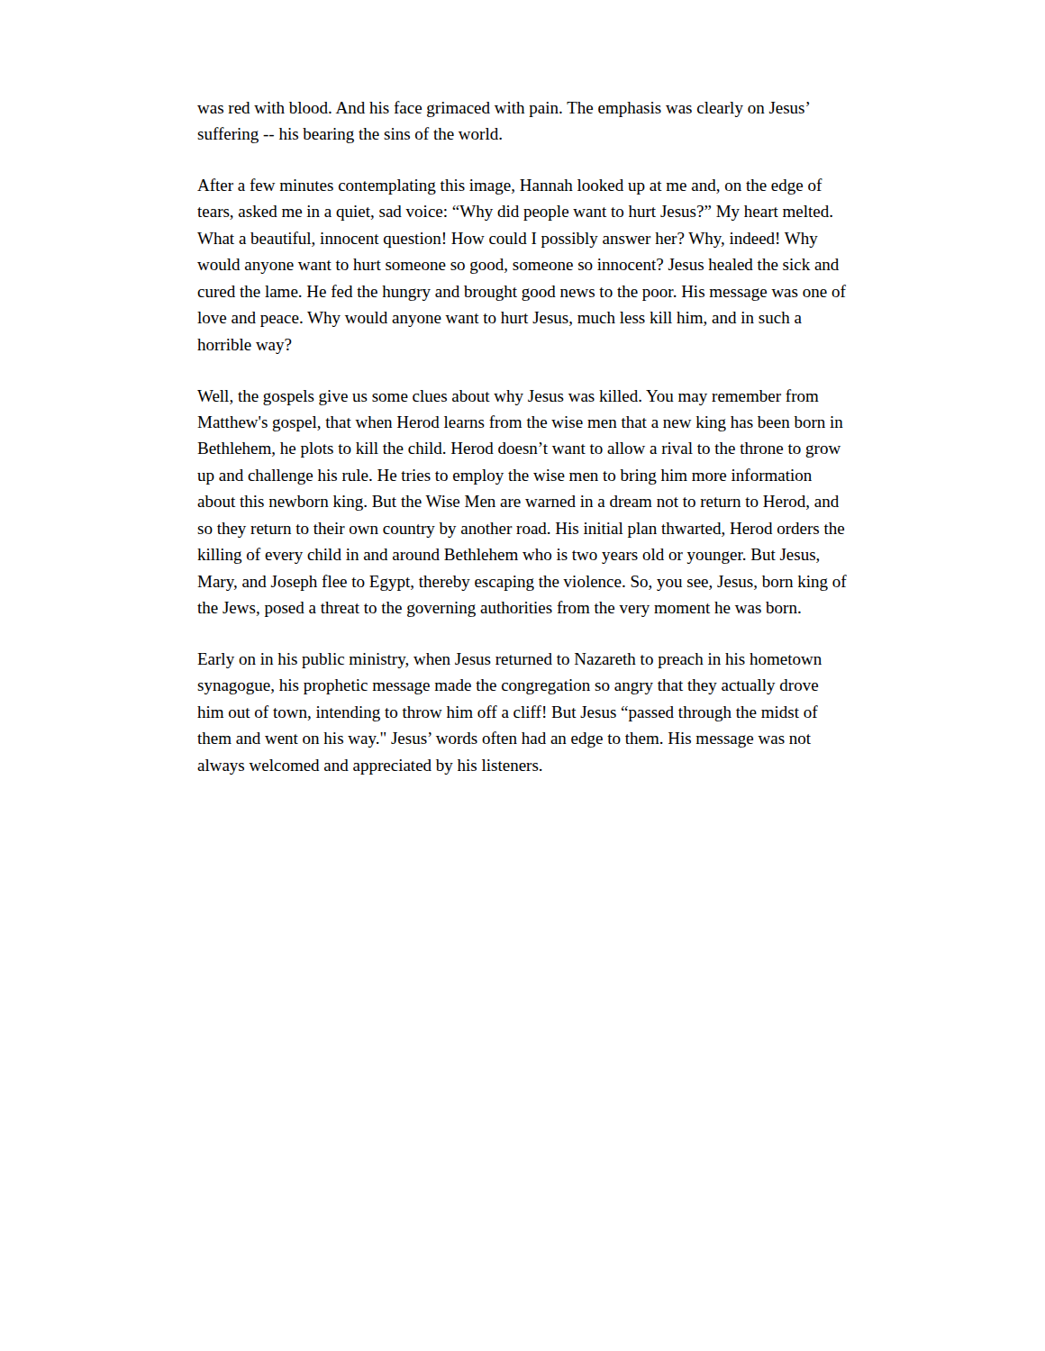was red with blood. And his face grimaced with pain. The emphasis was clearly on Jesus’ suffering -- his bearing the sins of the world.
After a few minutes contemplating this image, Hannah looked up at me and, on the edge of tears, asked me in a quiet, sad voice: “Why did people want to hurt Jesus?” My heart melted. What a beautiful, innocent question! How could I possibly answer her? Why, indeed! Why would anyone want to hurt someone so good, someone so innocent? Jesus healed the sick and cured the lame. He fed the hungry and brought good news to the poor. His message was one of love and peace. Why would anyone want to hurt Jesus, much less kill him, and in such a horrible way?
Well, the gospels give us some clues about why Jesus was killed. You may remember from Matthew's gospel, that when Herod learns from the wise men that a new king has been born in Bethlehem, he plots to kill the child. Herod doesn’t want to allow a rival to the throne to grow up and challenge his rule. He tries to employ the wise men to bring him more information about this newborn king. But the Wise Men are warned in a dream not to return to Herod, and so they return to their own country by another road. His initial plan thwarted, Herod orders the killing of every child in and around Bethlehem who is two years old or younger. But Jesus, Mary, and Joseph flee to Egypt, thereby escaping the violence. So, you see, Jesus, born king of the Jews, posed a threat to the governing authorities from the very moment he was born.
Early on in his public ministry, when Jesus returned to Nazareth to preach in his hometown synagogue, his prophetic message made the congregation so angry that they actually drove him out of town, intending to throw him off a cliff! But Jesus “passed through the midst of them and went on his way." Jesus’ words often had an edge to them. His message was not always welcomed and appreciated by his listeners.